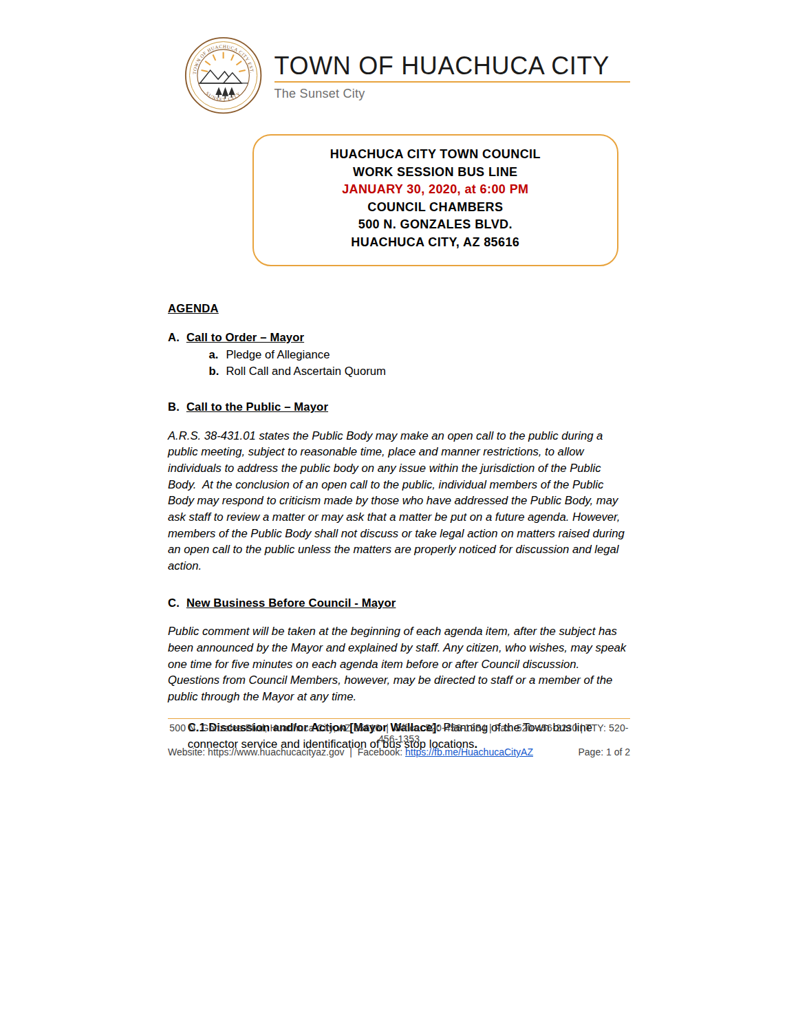THE TOWN OF HUACHUCA CITY EST. 1958 SUNSET CITY
TOWN OF HUACHUCA CITY
The Sunset City
HUACHUCA CITY TOWN COUNCIL
WORK SESSION BUS LINE
JANUARY 30, 2020, at 6:00 PM
COUNCIL CHAMBERS
500 N. GONZALES BLVD.
HUACHUCA CITY, AZ 85616
AGENDA
A. Call to Order – Mayor
a. Pledge of Allegiance
b. Roll Call and Ascertain Quorum
B. Call to the Public – Mayor
A.R.S. 38-431.01 states the Public Body may make an open call to the public during a public meeting, subject to reasonable time, place and manner restrictions, to allow individuals to address the public body on any issue within the jurisdiction of the Public Body. At the conclusion of an open call to the public, individual members of the Public Body may respond to criticism made by those who have addressed the Public Body, may ask staff to review a matter or may ask that a matter be put on a future agenda. However, members of the Public Body shall not discuss or take legal action on matters raised during an open call to the public unless the matters are properly noticed for discussion and legal action.
C. New Business Before Council - Mayor
Public comment will be taken at the beginning of each agenda item, after the subject has been announced by the Mayor and explained by staff. Any citizen, who wishes, may speak one time for five minutes on each agenda item before or after Council discussion. Questions from Council Members, however, may be directed to staff or a member of the public through the Mayor at any time.
C.1 Discussion and/or Action [Mayor Wallace]: Planning of the Town bus line connector service and identification of bus stop locations.
500 N. Gonzales Blvd, Huachuca City, AZ 85616 | Office: 520-456-1354 | Fax: 520-456-2230 | TTY: 520-456-1353
Website: https://www.huachucacityaz.gov | Facebook: https://fb.me/HuachucaCityAZ
Page: 1 of 2